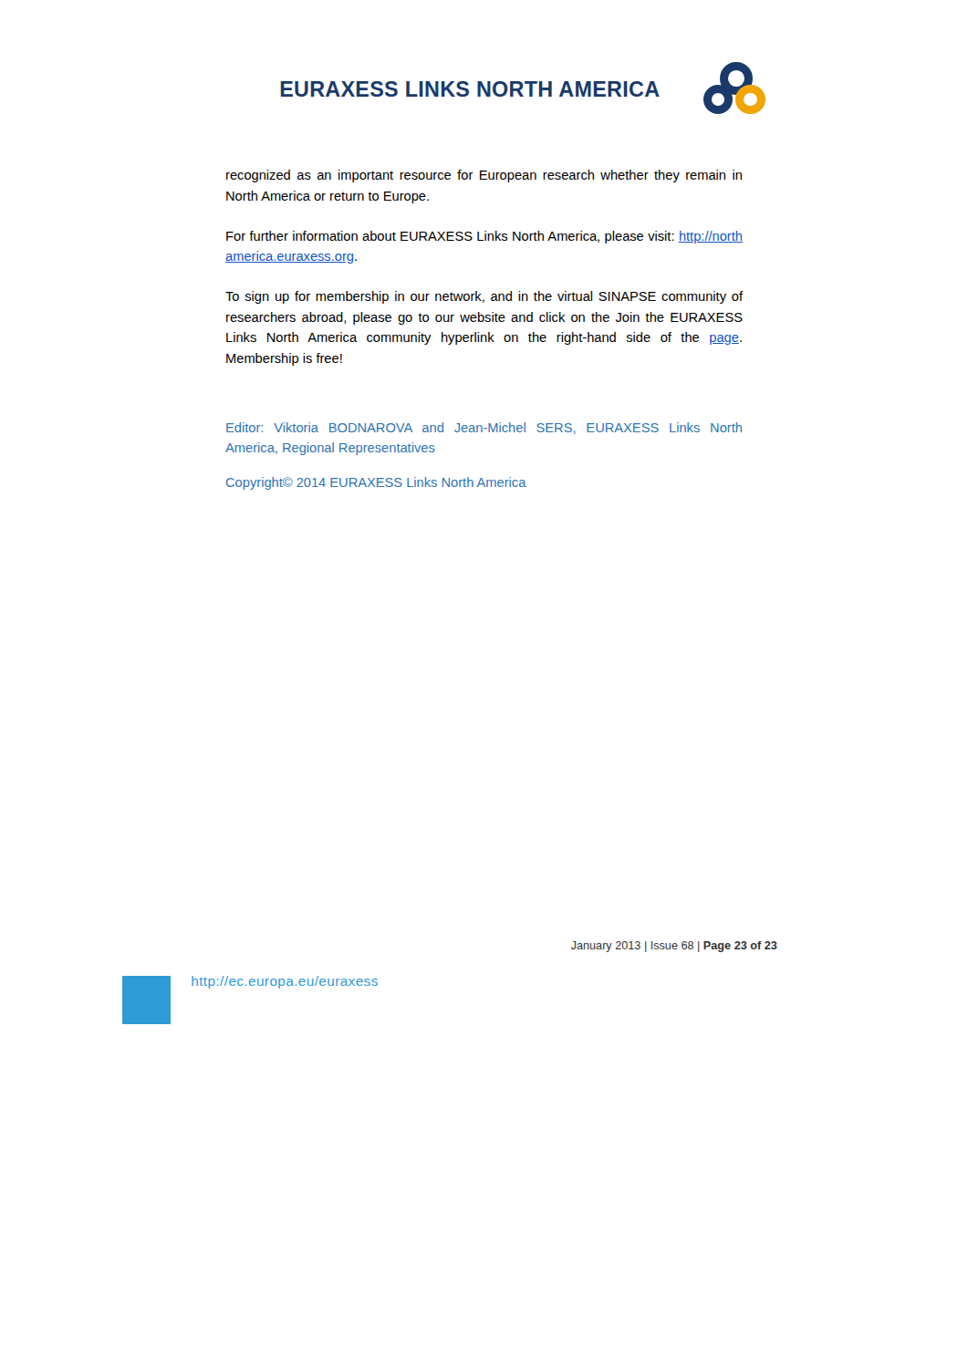EURAXESS LINKS NORTH AMERICA
recognized as an important resource for European research whether they remain in North America or return to Europe.
For further information about EURAXESS Links North America, please visit: http://northamerica.euraxess.org.
To sign up for membership in our network, and in the virtual SINAPSE community of researchers abroad, please go to our website and click on the Join the EURAXESS Links North America community hyperlink on the right-hand side of the page. Membership is free!
Editor: Viktoria BODNAROVA and Jean-Michel SERS, EURAXESS Links North America, Regional Representatives
Copyright© 2014 EURAXESS Links North America
January 2013 | Issue 68 | Page 23 of 23
http://ec.europa.eu/euraxess